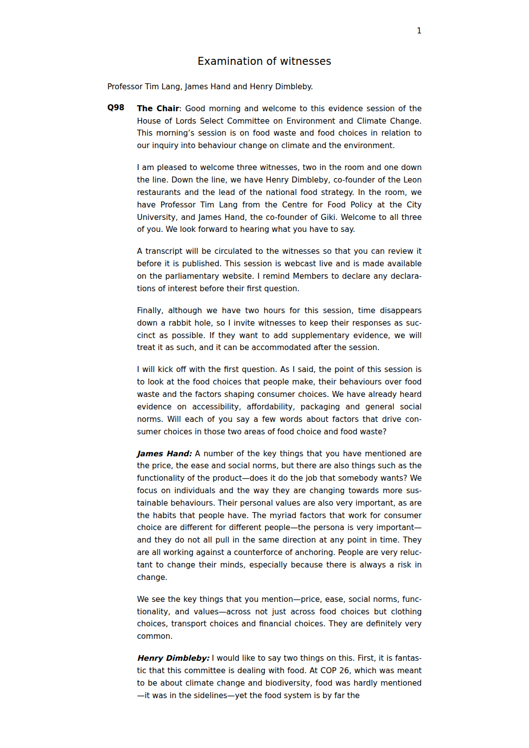1
Examination of witnesses
Professor Tim Lang, James Hand and Henry Dimbleby.
Q98
The Chair: Good morning and welcome to this evidence session of the House of Lords Select Committee on Environment and Climate Change. This morning’s session is on food waste and food choices in relation to our inquiry into behaviour change on climate and the environment.
I am pleased to welcome three witnesses, two in the room and one down the line. Down the line, we have Henry Dimbleby, co-founder of the Leon restaurants and the lead of the national food strategy. In the room, we have Professor Tim Lang from the Centre for Food Policy at the City University, and James Hand, the co-founder of Giki. Welcome to all three of you. We look forward to hearing what you have to say.
A transcript will be circulated to the witnesses so that you can review it before it is published. This session is webcast live and is made available on the parliamentary website. I remind Members to declare any declarations of interest before their first question.
Finally, although we have two hours for this session, time disappears down a rabbit hole, so I invite witnesses to keep their responses as succinct as possible. If they want to add supplementary evidence, we will treat it as such, and it can be accommodated after the session.
I will kick off with the first question. As I said, the point of this session is to look at the food choices that people make, their behaviours over food waste and the factors shaping consumer choices. We have already heard evidence on accessibility, affordability, packaging and general social norms. Will each of you say a few words about factors that drive consumer choices in those two areas of food choice and food waste?
James Hand: A number of the key things that you have mentioned are the price, the ease and social norms, but there are also things such as the functionality of the product—does it do the job that somebody wants? We focus on individuals and the way they are changing towards more sustainable behaviours. Their personal values are also very important, as are the habits that people have. The myriad factors that work for consumer choice are different for different people—the persona is very important—and they do not all pull in the same direction at any point in time. They are all working against a counterforce of anchoring. People are very reluctant to change their minds, especially because there is always a risk in change.
We see the key things that you mention—price, ease, social norms, functionality, and values—across not just across food choices but clothing choices, transport choices and financial choices. They are definitely very common.
Henry Dimbleby: I would like to say two things on this. First, it is fantastic that this committee is dealing with food. At COP 26, which was meant to be about climate change and biodiversity, food was hardly mentioned—it was in the sidelines—yet the food system is by far the